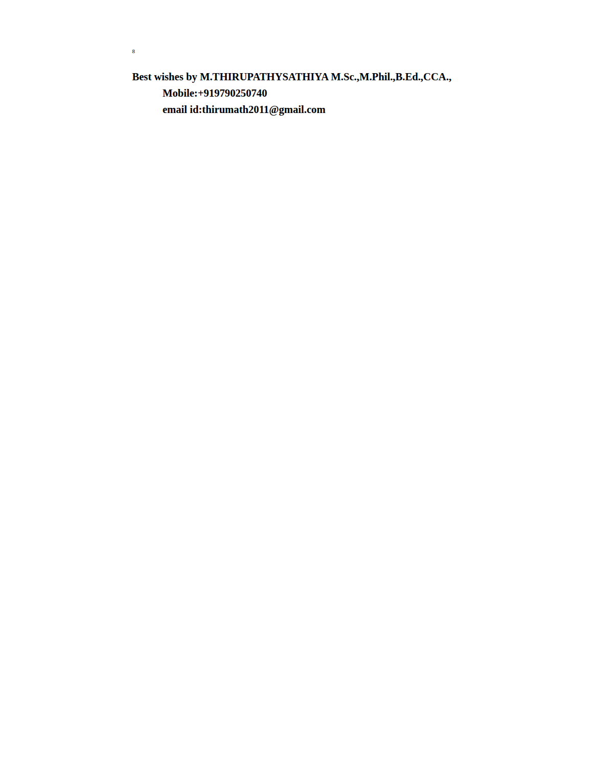8
Best wishes by M.THIRUPATHYSATHIYA M.Sc.,M.Phil.,B.Ed.,CCA.,
Mobile:+919790250740
email id:thirumath2011@gmail.com